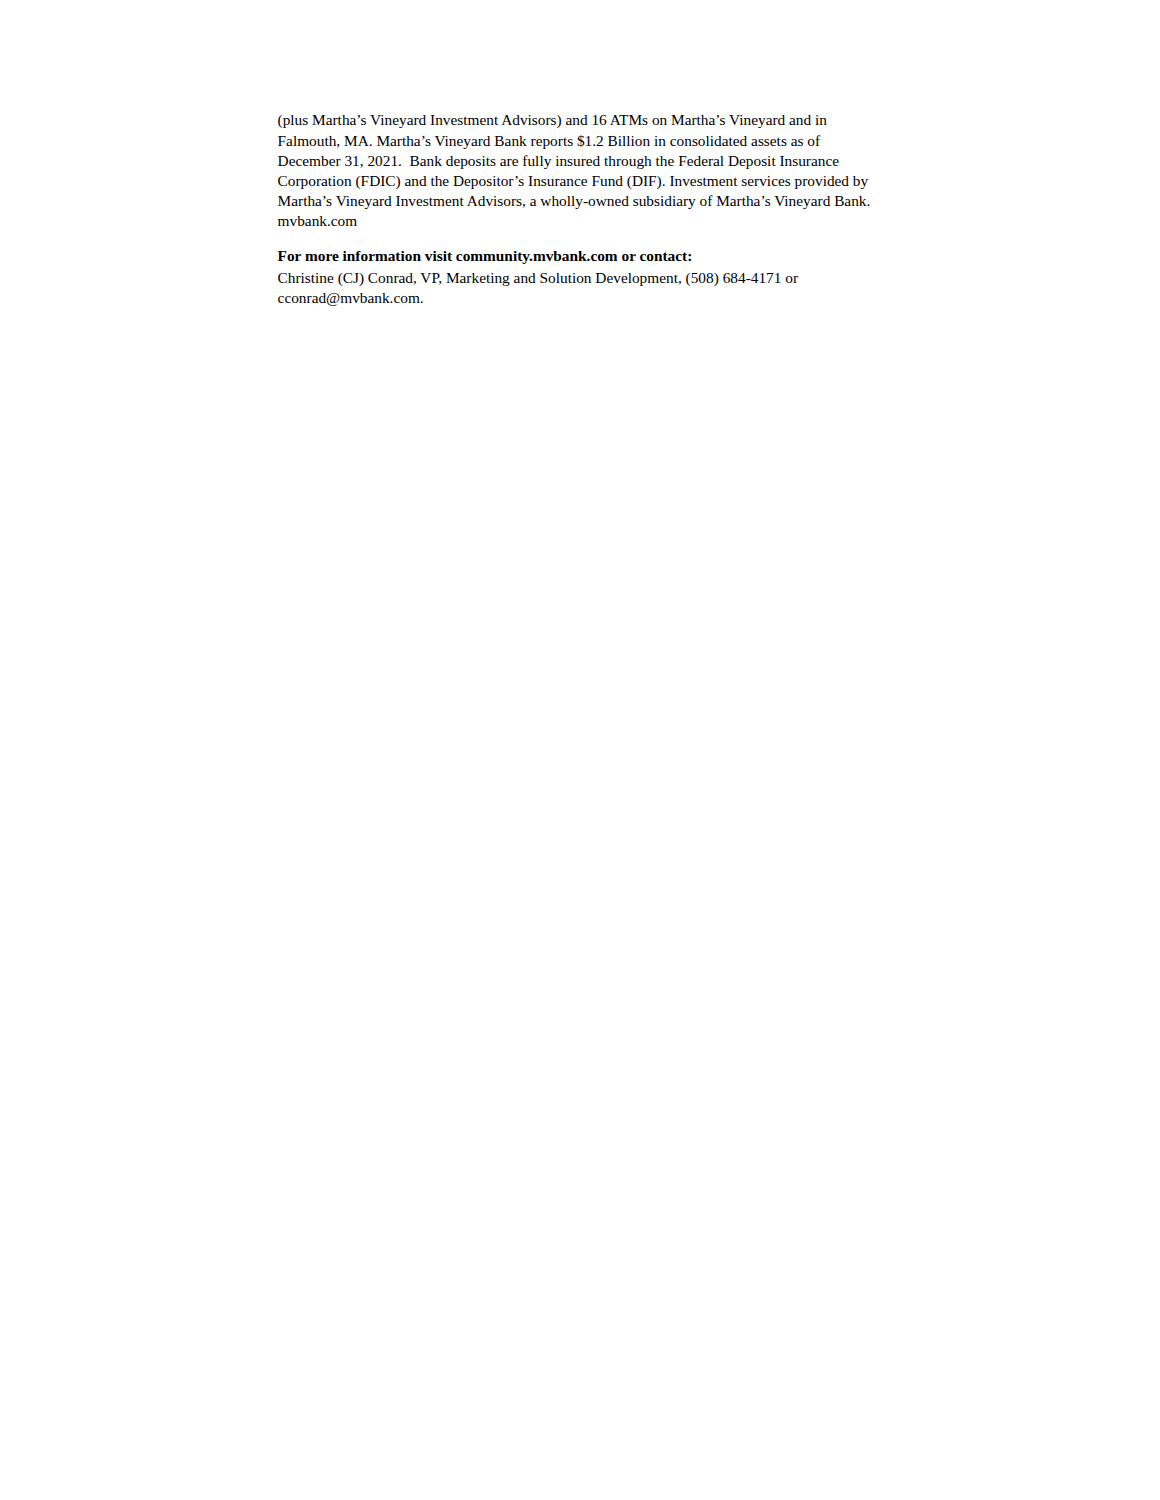(plus Martha’s Vineyard Investment Advisors) and 16 ATMs on Martha’s Vineyard and in Falmouth, MA. Martha’s Vineyard Bank reports $1.2 Billion in consolidated assets as of December 31, 2021. Bank deposits are fully insured through the Federal Deposit Insurance Corporation (FDIC) and the Depositor’s Insurance Fund (DIF). Investment services provided by Martha’s Vineyard Investment Advisors, a wholly-owned subsidiary of Martha’s Vineyard Bank. mvbank.com
For more information visit community.mvbank.com or contact:
Christine (CJ) Conrad, VP, Marketing and Solution Development, (508) 684-4171 or cconrad@mvbank.com.